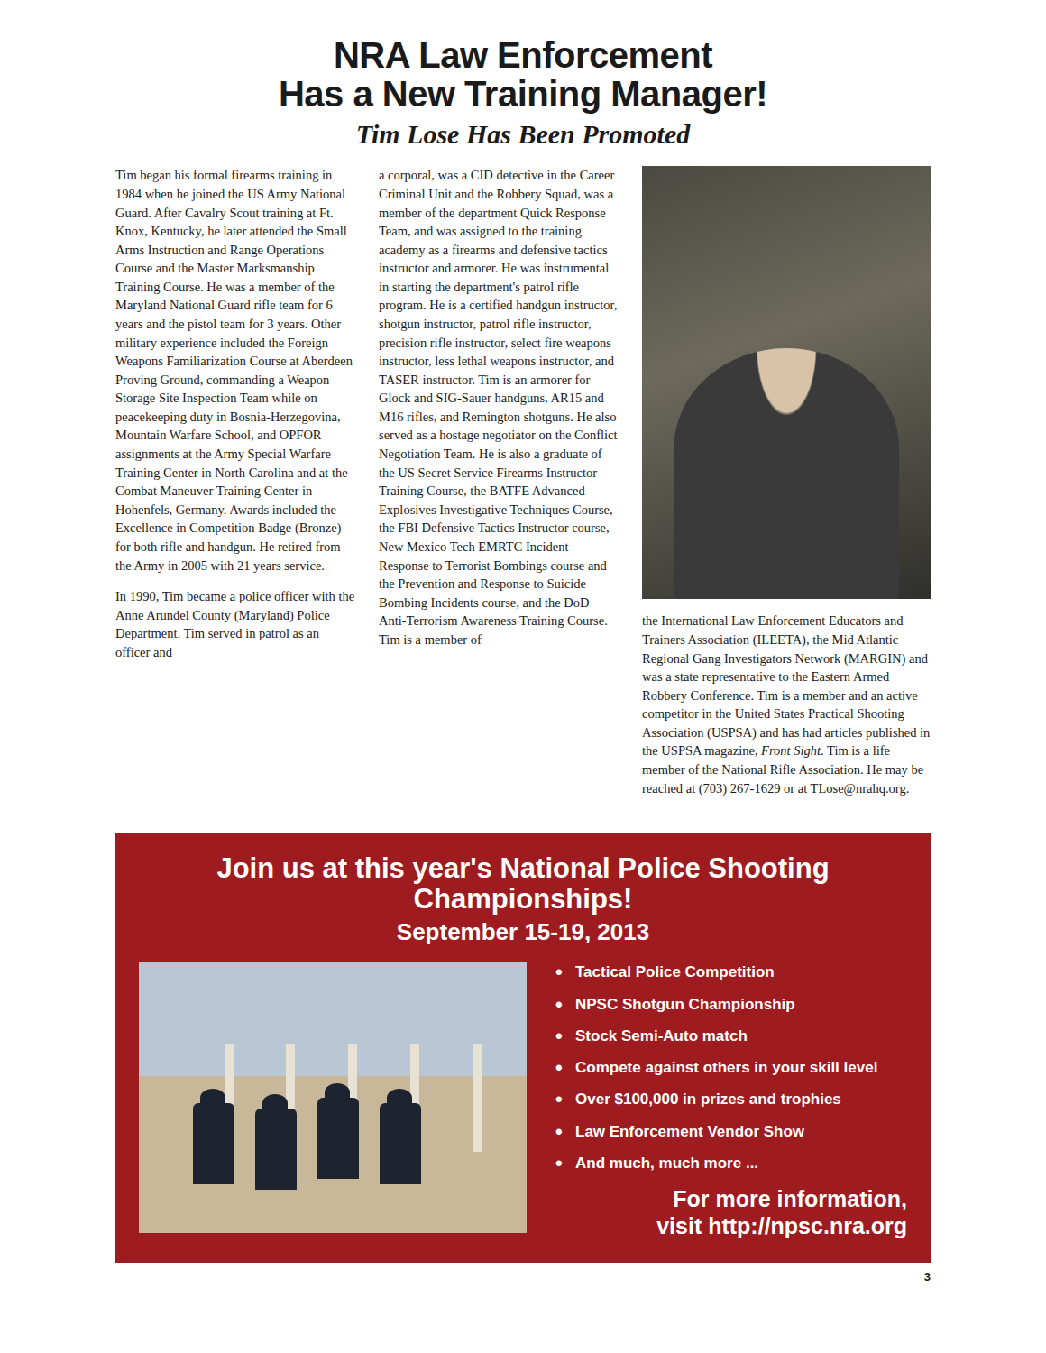NRA Law Enforcement
Has a New Training Manager!
Tim Lose Has Been Promoted
Tim began his formal firearms training in 1984 when he joined the US Army National Guard. After Cavalry Scout training at Ft. Knox, Kentucky, he later attended the Small Arms Instruction and Range Operations Course and the Master Marksmanship Training Course. He was a member of the Maryland National Guard rifle team for 6 years and the pistol team for 3 years. Other military experience included the Foreign Weapons Familiarization Course at Aberdeen Proving Ground, commanding a Weapon Storage Site Inspection Team while on peacekeeping duty in Bosnia-Herzegovina, Mountain Warfare School, and OPFOR assignments at the Army Special Warfare Training Center in North Carolina and at the Combat Maneuver Training Center in Hohenfels, Germany. Awards included the Excellence in Competition Badge (Bronze) for both rifle and handgun. He retired from the Army in 2005 with 21 years service.
In 1990, Tim became a police officer with the Anne Arundel County (Maryland) Police Department. Tim served in patrol as an officer and
a corporal, was a CID detective in the Career Criminal Unit and the Robbery Squad, was a member of the department Quick Response Team, and was assigned to the training academy as a firearms and defensive tactics instructor and armorer. He was instrumental in starting the department's patrol rifle program. He is a certified handgun instructor, shotgun instructor, patrol rifle instructor, precision rifle instructor, select fire weapons instructor, less lethal weapons instructor, and TASER instructor. Tim is an armorer for Glock and SIG-Sauer handguns, AR15 and M16 rifles, and Remington shotguns. He also served as a hostage negotiator on the Conflict Negotiation Team. He is also a graduate of the US Secret Service Firearms Instructor Training Course, the BATFE Advanced Explosives Investigative Techniques Course, the FBI Defensive Tactics Instructor course, New Mexico Tech EMRTC Incident Response to Terrorist Bombings course and the Prevention and Response to Suicide Bombing Incidents course, and the DoD Anti-Terrorism Awareness Training Course. Tim is a member of
the International Law Enforcement Educators and Trainers Association (ILEETA), the Mid Atlantic Regional Gang Investigators Network (MARGIN) and was a state representative to the Eastern Armed Robbery Conference. Tim is a member and an active competitor in the United States Practical Shooting Association (USPSA) and has had articles published in the USPSA magazine, Front Sight. Tim is a life member of the National Rifle Association. He may be reached at (703) 267-1629 or at TLose@nrahq.org.
Join us at this year's National Police Shooting Championships!
September 15-19, 2013
Tactical Police Competition
NPSC Shotgun Championship
Stock Semi-Auto match
Compete against others in your skill level
Over $100,000 in prizes and trophies
Law Enforcement Vendor Show
And much, much more ...
For more information,
visit http://npsc.nra.org
3